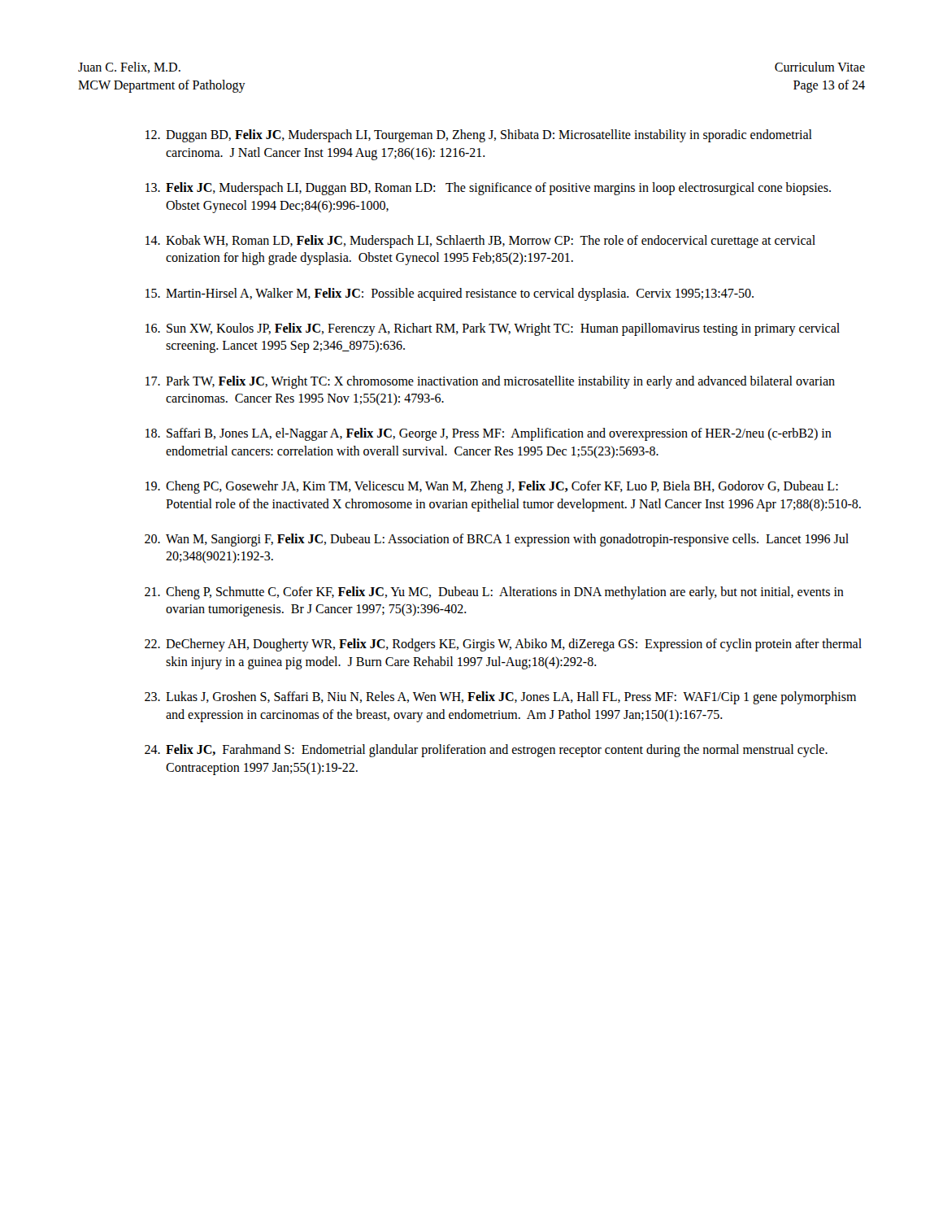| Juan C. Felix, M.D. | Curriculum Vitae |
| MCW Department of Pathology | Page 13 of 24 |
Duggan BD, Felix JC, Muderspach LI, Tourgeman D, Zheng J, Shibata D: Microsatellite instability in sporadic endometrial carcinoma. J Natl Cancer Inst 1994 Aug 17;86(16): 1216-21.
Felix JC, Muderspach LI, Duggan BD, Roman LD: The significance of positive margins in loop electrosurgical cone biopsies. Obstet Gynecol 1994 Dec;84(6):996-1000,
Kobak WH, Roman LD, Felix JC, Muderspach LI, Schlaerth JB, Morrow CP: The role of endocervical curettage at cervical conization for high grade dysplasia. Obstet Gynecol 1995 Feb;85(2):197-201.
Martin-Hirsel A, Walker M, Felix JC: Possible acquired resistance to cervical dysplasia. Cervix 1995;13:47-50.
Sun XW, Koulos JP, Felix JC, Ferenczy A, Richart RM, Park TW, Wright TC: Human papillomavirus testing in primary cervical screening. Lancet 1995 Sep 2;346_8975):636.
Park TW, Felix JC, Wright TC: X chromosome inactivation and microsatellite instability in early and advanced bilateral ovarian carcinomas. Cancer Res 1995 Nov 1;55(21): 4793-6.
Saffari B, Jones LA, el-Naggar A, Felix JC, George J, Press MF: Amplification and overexpression of HER-2/neu (c-erbB2) in endometrial cancers: correlation with overall survival. Cancer Res 1995 Dec 1;55(23):5693-8.
Cheng PC, Gosewehr JA, Kim TM, Velicescu M, Wan M, Zheng J, Felix JC, Cofer KF, Luo P, Biela BH, Godorov G, Dubeau L: Potential role of the inactivated X chromosome in ovarian epithelial tumor development. J Natl Cancer Inst 1996 Apr 17;88(8):510-8.
Wan M, Sangiorgi F, Felix JC, Dubeau L: Association of BRCA 1 expression with gonadotropin-responsive cells. Lancet 1996 Jul 20;348(9021):192-3.
Cheng P, Schmutte C, Cofer KF, Felix JC, Yu MC, Dubeau L: Alterations in DNA methylation are early, but not initial, events in ovarian tumorigenesis. Br J Cancer 1997; 75(3):396-402.
DeCherney AH, Dougherty WR, Felix JC, Rodgers KE, Girgis W, Abiko M, diZerega GS: Expression of cyclin protein after thermal skin injury in a guinea pig model. J Burn Care Rehabil 1997 Jul-Aug;18(4):292-8.
Lukas J, Groshen S, Saffari B, Niu N, Reles A, Wen WH, Felix JC, Jones LA, Hall FL, Press MF: WAF1/Cip 1 gene polymorphism and expression in carcinomas of the breast, ovary and endometrium. Am J Pathol 1997 Jan;150(1):167-75.
Felix JC, Farahmand S: Endometrial glandular proliferation and estrogen receptor content during the normal menstrual cycle. Contraception 1997 Jan;55(1):19-22.